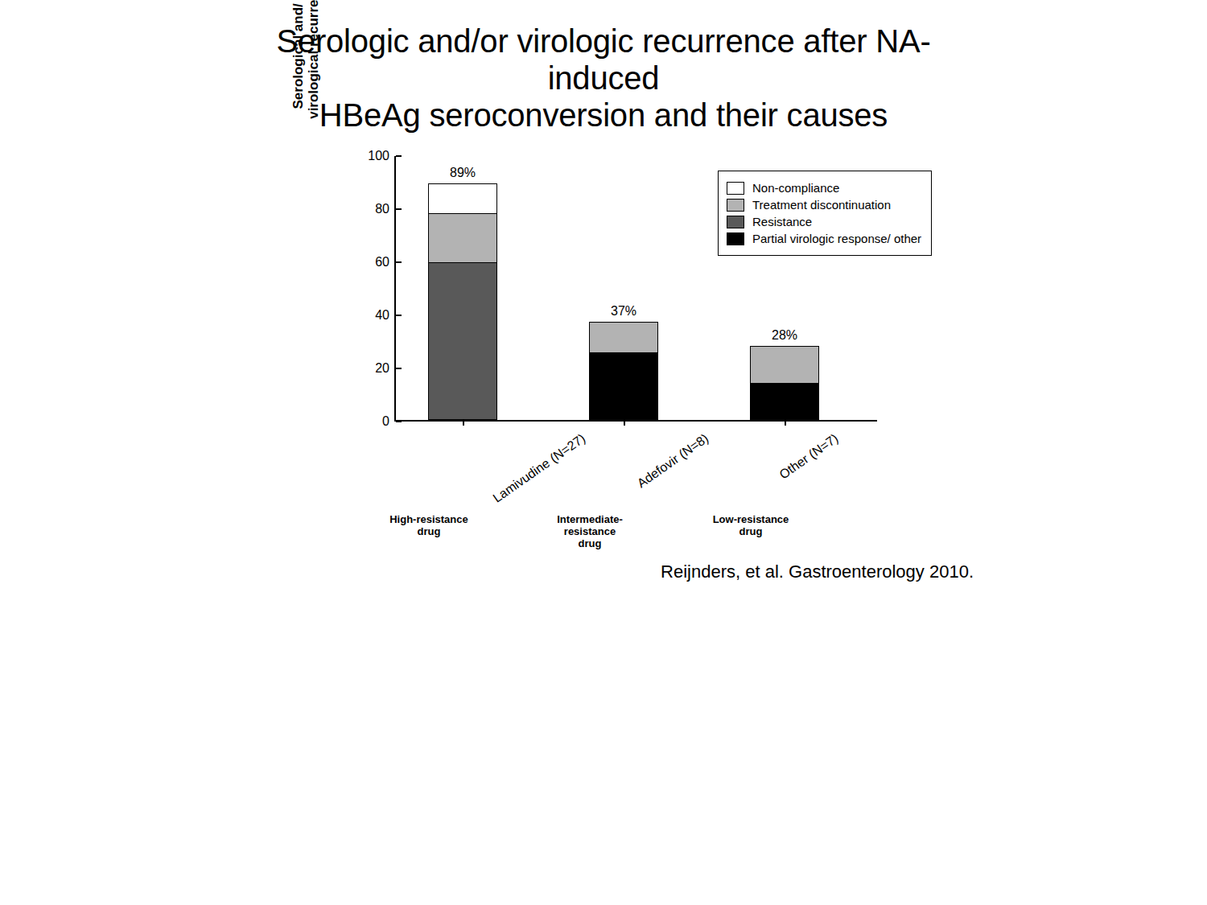Serologic and/or virologic recurrence after NA-induced
HBeAg seroconversion and their causes
Serological and/ or
virological recurrence
0
20
40
60
80
100
89%
37%
28%
Non-compliance
Treatment discontinuation
Resistance
Partial virologic response/ other
Lamivudine (N=27)
Adefovir (N=8)
Other (N=7)
High-resistance
drug
Intermediate-resistance
drug
Low-resistance
drug
Reijnders, et al. Gastroenterology 2010.